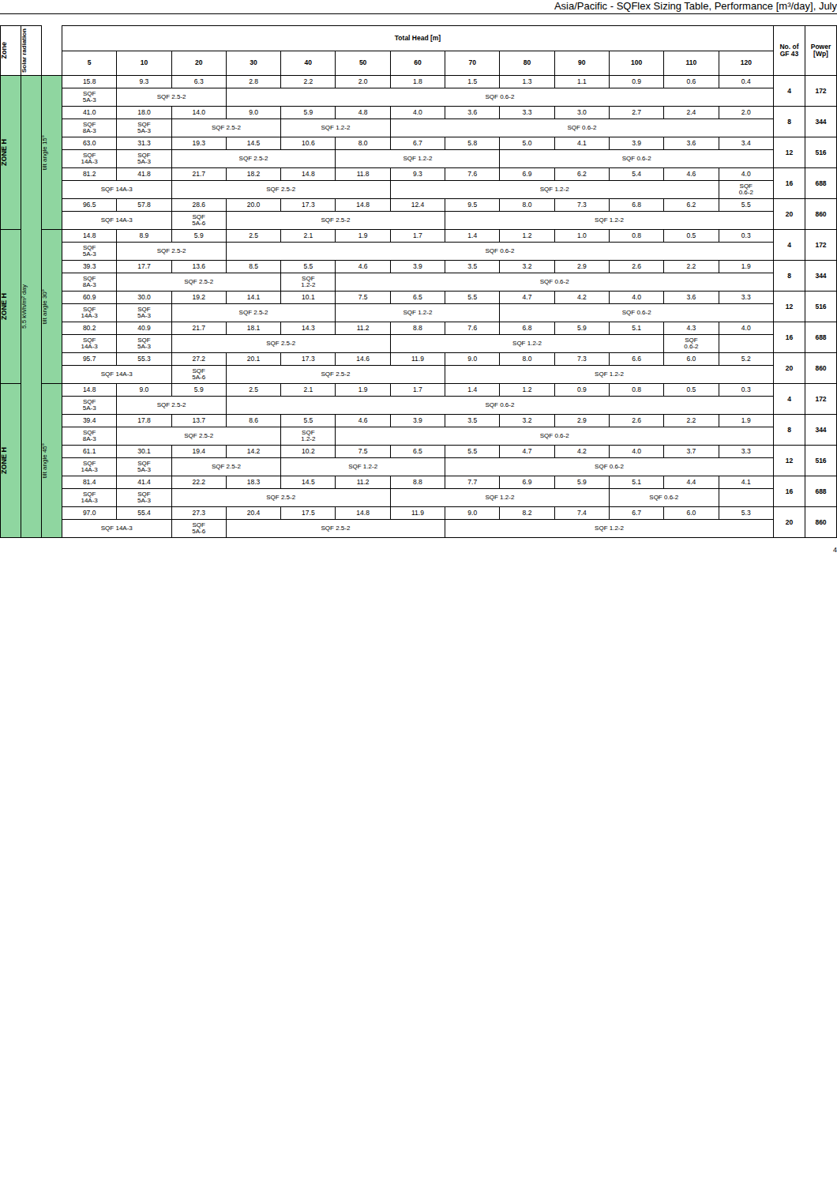Asia/Pacific - SQFlex Sizing Table, Performance [m³/day], July
| Zone | Solar radiation | | Total Head [m] | No. of GF 43 | Power [Wp] |
| --- | --- | --- | --- | --- | --- |
| 5 | 10 | 20 | 30 | 40 | 50 | 60 | 70 | 80 | 90 | 100 | 110 | 120 |
| ZONE H | 5.5 kWh/m² day | tilt angle 15° | 15.8 | 9.3 | 6.3 | 2.8 | 2.2 | 2.0 | 1.8 | 1.5 | 1.3 | 1.1 | 0.9 | 0.6 | 0.4 | 4 | 172 |
| SQF 5A-3 | SQF 2.5-2 | SQF 0.6-2 |
| 41.0 | 18.0 | 14.0 | 9.0 | 5.9 | 4.8 | 4.0 | 3.6 | 3.3 | 3.0 | 2.7 | 2.4 | 2.0 | 8 | 344 |
| SQF 8A-3 | SQF 5A-3 | SQF 2.5-2 | SQF 1.2-2 | SQF 0.6-2 |
| 63.0 | 31.3 | 19.3 | 14.5 | 10.6 | 8.0 | 6.7 | 5.8 | 5.0 | 4.1 | 3.9 | 3.6 | 3.4 | 12 | 516 |
| SQF 14A-3 | SQF 5A-3 | SQF 2.5-2 | SQF 1.2-2 | SQF 0.6-2 |
| 81.2 | 41.8 | 21.7 | 18.2 | 14.8 | 11.8 | 9.3 | 7.6 | 6.9 | 6.2 | 5.4 | 4.6 | 4.0 | 16 | 688 |
| SQF 14A-3 | SQF 2.5-2 | SQF 1.2-2 | SQF 0.6-2 |
| 96.5 | 57.8 | 28.6 | 20.0 | 17.3 | 14.8 | 12.4 | 9.5 | 8.0 | 7.3 | 6.8 | 6.2 | 5.5 | 20 | 860 |
| SQF 14A-3 | SQF 5A-6 | SQF 2.5-2 | SQF 1.2-2 |
| ZONE H | tilt angle 30° | 14.8 | 8.9 | 5.9 | 2.5 | 2.1 | 1.9 | 1.7 | 1.4 | 1.2 | 1.0 | 0.8 | 0.5 | 0.3 | 4 | 172 |
| SQF 5A-3 | SQF 2.5-2 | SQF 0.6-2 |
| 39.3 | 17.7 | 13.6 | 8.5 | 5.5 | 4.6 | 3.9 | 3.5 | 3.2 | 2.9 | 2.6 | 2.2 | 1.9 | 8 | 344 |
| SQF 8A-3 | SQF 2.5-2 | SQF 1.2-2 | SQF 0.6-2 |
| 60.9 | 30.0 | 19.2 | 14.1 | 10.1 | 7.5 | 6.5 | 5.5 | 4.7 | 4.2 | 4.0 | 3.6 | 3.3 | 12 | 516 |
| SQF 14A-3 | SQF 5A-3 | SQF 2.5-2 | SQF 1.2-2 | SQF 0.6-2 |
| 80.2 | 40.9 | 21.7 | 18.1 | 14.3 | 11.2 | 8.8 | 7.6 | 6.8 | 5.9 | 5.1 | 4.3 | 4.0 | 16 | 688 |
| SQF 14A-3 | SQF 5A-3 | SQF 2.5-2 | SQF 1.2-2 | SQF 0.6-2 |
| 95.7 | 55.3 | 27.2 | 20.1 | 17.3 | 14.6 | 11.9 | 9.0 | 8.0 | 7.3 | 6.6 | 6.0 | 5.2 | 20 | 860 |
| SQF 14A-3 | SQF 5A-6 | SQF 2.5-2 | SQF 1.2-2 |
| ZONE H | tilt angle 45° | 14.8 | 9.0 | 5.9 | 2.5 | 2.1 | 1.9 | 1.7 | 1.4 | 1.2 | 0.9 | 0.8 | 0.5 | 0.3 | 4 | 172 |
| SQF 5A-3 | SQF 2.5-2 | SQF 0.6-2 |
| 39.4 | 17.8 | 13.7 | 8.6 | 5.5 | 4.6 | 3.9 | 3.5 | 3.2 | 2.9 | 2.6 | 2.2 | 1.9 | 8 | 344 |
| SQF 8A-3 | SQF 2.5-2 | SQF 1.2-2 | SQF 0.6-2 |
| 61.1 | 30.1 | 19.4 | 14.2 | 10.2 | 7.5 | 6.5 | 5.5 | 4.7 | 4.2 | 4.0 | 3.7 | 3.3 | 12 | 516 |
| SQF 14A-3 | SQF 5A-3 | SQF 2.5-2 | SQF 1.2-2 | SQF 0.6-2 |
| 81.4 | 41.4 | 22.2 | 18.3 | 14.5 | 11.2 | 8.8 | 7.7 | 6.9 | 5.9 | 5.1 | 4.4 | 4.1 | 16 | 688 |
| SQF 14A-3 | SQF 5A-3 | SQF 2.5-2 | SQF 1.2-2 | SQF 0.6-2 |
| 97.0 | 55.4 | 27.3 | 20.4 | 17.5 | 14.8 | 11.9 | 9.0 | 8.2 | 7.4 | 6.7 | 6.0 | 5.3 | 20 | 860 |
| SQF 14A-3 | SQF 5A-6 | SQF 2.5-2 | SQF 1.2-2 |
4